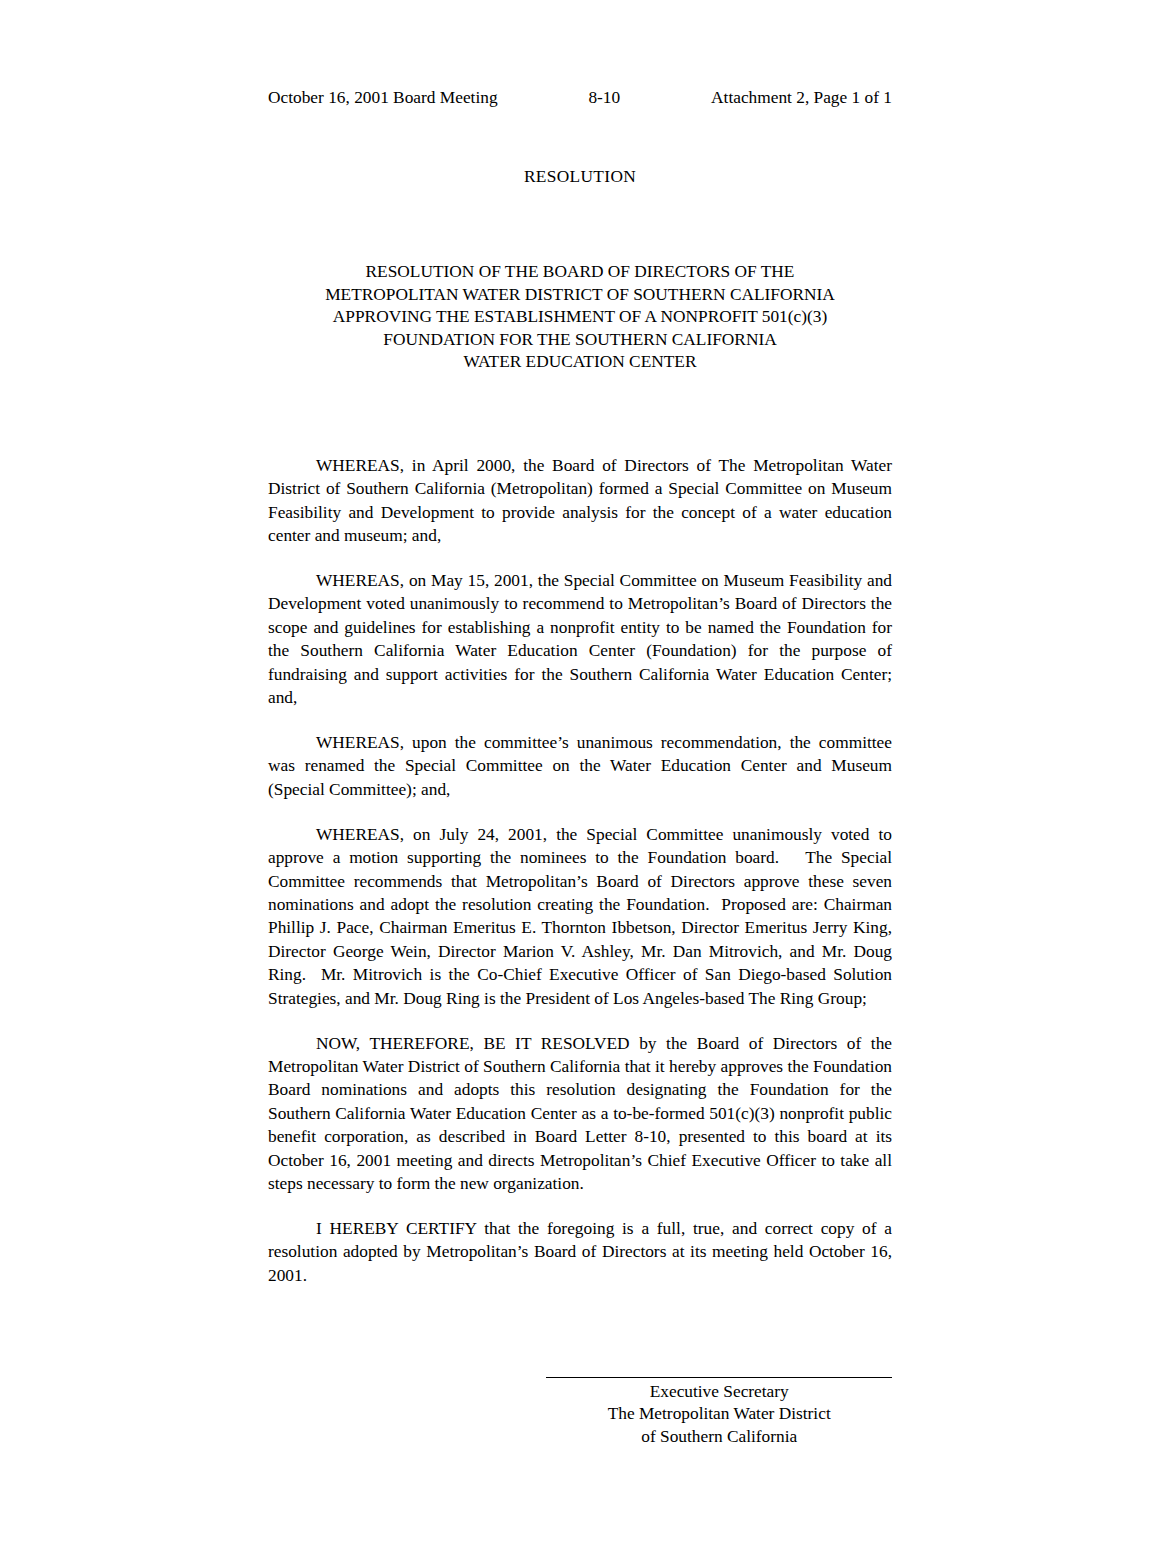October 16, 2001 Board Meeting
8-10
Attachment 2, Page 1 of 1
RESOLUTION
RESOLUTION OF THE BOARD OF DIRECTORS OF THE
METROPOLITAN WATER DISTRICT OF SOUTHERN CALIFORNIA
APPROVING THE ESTABLISHMENT OF A NONPROFIT 501(c)(3)
FOUNDATION FOR THE SOUTHERN CALIFORNIA
WATER EDUCATION CENTER
WHEREAS, in April 2000, the Board of Directors of The Metropolitan Water District of Southern California (Metropolitan) formed a Special Committee on Museum Feasibility and Development to provide analysis for the concept of a water education center and museum; and,
WHEREAS, on May 15, 2001, the Special Committee on Museum Feasibility and Development voted unanimously to recommend to Metropolitan’s Board of Directors the scope and guidelines for establishing a nonprofit entity to be named the Foundation for the Southern California Water Education Center (Foundation) for the purpose of fundraising and support activities for the Southern California Water Education Center; and,
WHEREAS, upon the committee’s unanimous recommendation, the committee was renamed the Special Committee on the Water Education Center and Museum (Special Committee); and,
WHEREAS, on July 24, 2001, the Special Committee unanimously voted to approve a motion supporting the nominees to the Foundation board. The Special Committee recommends that Metropolitan’s Board of Directors approve these seven nominations and adopt the resolution creating the Foundation. Proposed are: Chairman Phillip J. Pace, Chairman Emeritus E. Thornton Ibbetson, Director Emeritus Jerry King, Director George Wein, Director Marion V. Ashley, Mr. Dan Mitrovich, and Mr. Doug Ring. Mr. Mitrovich is the Co-Chief Executive Officer of San Diego-based Solution Strategies, and Mr. Doug Ring is the President of Los Angeles-based The Ring Group;
NOW, THEREFORE, BE IT RESOLVED by the Board of Directors of the Metropolitan Water District of Southern California that it hereby approves the Foundation Board nominations and adopts this resolution designating the Foundation for the Southern California Water Education Center as a to-be-formed 501(c)(3) nonprofit public benefit corporation, as described in Board Letter 8-10, presented to this board at its October 16, 2001 meeting and directs Metropolitan’s Chief Executive Officer to take all steps necessary to form the new organization.
I HEREBY CERTIFY that the foregoing is a full, true, and correct copy of a resolution adopted by Metropolitan’s Board of Directors at its meeting held October 16, 2001.
Executive Secretary
The Metropolitan Water District
of Southern California